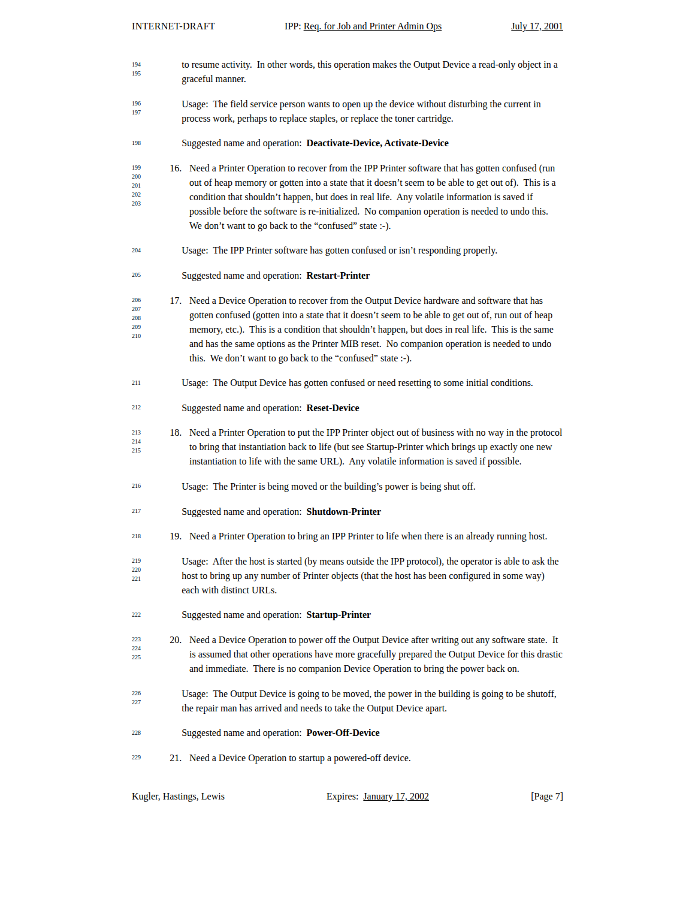INTERNET-DRAFT
IPP: Req. for Job and Printer Admin Ops
July 17, 2001
194195
to resume activity. In other words, this operation makes the Output Device a read-only object in a graceful manner.
196197
Usage: The field service person wants to open up the device without disturbing the current in process work, perhaps to replace staples, or replace the toner cartridge.
198
Suggested name and operation: Deactivate-Device, Activate-Device
199200201202203
16.
Need a Printer Operation to recover from the IPP Printer software that has gotten confused (run out of heap memory or gotten into a state that it doesn’t seem to be able to get out of). This is a condition that shouldn’t happen, but does in real life. Any volatile information is saved if possible before the software is re-initialized. No companion operation is needed to undo this. We don’t want to go back to the “confused” state :-).
204
Usage: The IPP Printer software has gotten confused or isn’t responding properly.
205
Suggested name and operation: Restart-Printer
206207208209210
17.
Need a Device Operation to recover from the Output Device hardware and software that has gotten confused (gotten into a state that it doesn’t seem to be able to get out of, run out of heap memory, etc.). This is a condition that shouldn’t happen, but does in real life. This is the same and has the same options as the Printer MIB reset. No companion operation is needed to undo this. We don’t want to go back to the “confused” state :-).
211
Usage: The Output Device has gotten confused or need resetting to some initial conditions.
212
Suggested name and operation: Reset-Device
213214215
18.
Need a Printer Operation to put the IPP Printer object out of business with no way in the protocol to bring that instantiation back to life (but see Startup-Printer which brings up exactly one new instantiation to life with the same URL). Any volatile information is saved if possible.
216
Usage: The Printer is being moved or the building’s power is being shut off.
217
Suggested name and operation: Shutdown-Printer
218
19.
Need a Printer Operation to bring an IPP Printer to life when there is an already running host.
219220221
Usage: After the host is started (by means outside the IPP protocol), the operator is able to ask the host to bring up any number of Printer objects (that the host has been configured in some way) each with distinct URLs.
222
Suggested name and operation: Startup-Printer
223224225
20.
Need a Device Operation to power off the Output Device after writing out any software state. It is assumed that other operations have more gracefully prepared the Output Device for this drastic and immediate. There is no companion Device Operation to bring the power back on.
226227
Usage: The Output Device is going to be moved, the power in the building is going to be shutoff, the repair man has arrived and needs to take the Output Device apart.
228
Suggested name and operation: Power-Off-Device
229
21.
Need a Device Operation to startup a powered-off device.
Kugler, Hastings, Lewis
Expires: January 17, 2002
[Page 7]